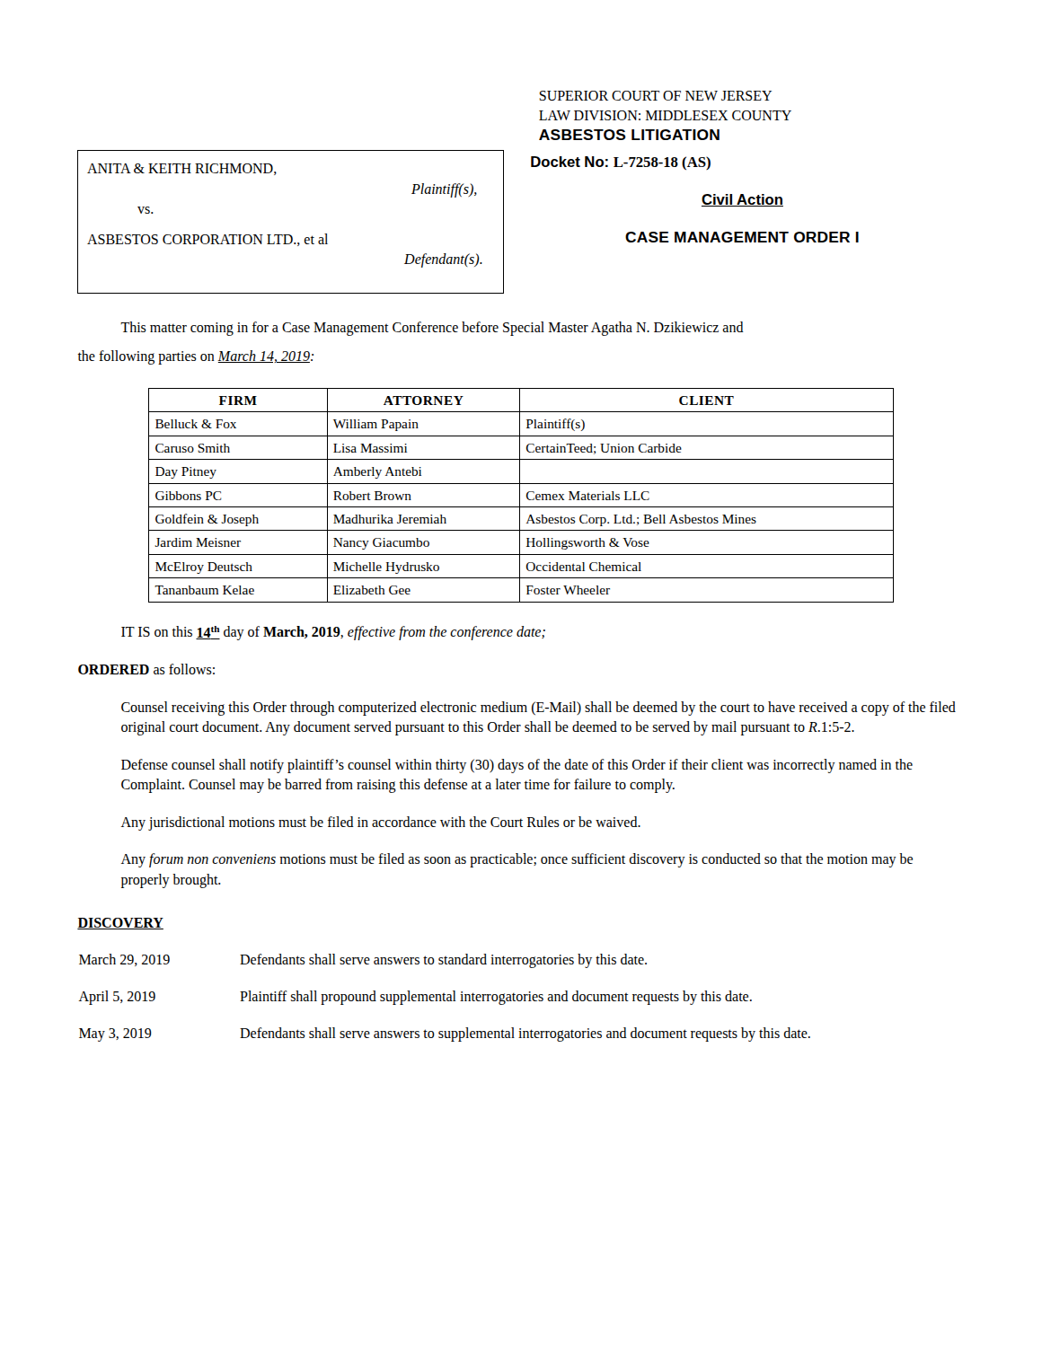SUPERIOR COURT OF NEW JERSEY
LAW DIVISION: MIDDLESEX COUNTY
ASBESTOS LITIGATION
| ANITA & KEITH RICHMOND, Plaintiff(s), vs. ASBESTOS CORPORATION LTD., et al Defendant(s). | Docket No: L-7258-18 (AS) Civil Action CASE MANAGEMENT ORDER I |
This matter coming in for a Case Management Conference before Special Master Agatha N. Dzikiewicz and
the following parties on March 14, 2019:
| FIRM | ATTORNEY | CLIENT |
| --- | --- | --- |
| Belluck & Fox | William Papain | Plaintiff(s) |
| Caruso Smith | Lisa Massimi | CertainTeed; Union Carbide |
| Day Pitney | Amberly Antebi | |
| Gibbons PC | Robert Brown | Cemex Materials LLC |
| Goldfein & Joseph | Madhurika Jeremiah | Asbestos Corp. Ltd.; Bell Asbestos Mines |
| Jardim Meisner | Nancy Giacumbo | Hollingsworth & Vose |
| McElroy Deutsch | Michelle Hydrusko | Occidental Chemical |
| Tananbaum Kelae | Elizabeth Gee | Foster Wheeler |
IT IS on this 14th day of March, 2019, effective from the conference date;
ORDERED as follows:
Counsel receiving this Order through computerized electronic medium (E-Mail) shall be deemed by the court to have received a copy of the filed original court document. Any document served pursuant to this Order shall be deemed to be served by mail pursuant to R.1:5-2.
Defense counsel shall notify plaintiff’s counsel within thirty (30) days of the date of this Order if their client was incorrectly named in the Complaint. Counsel may be barred from raising this defense at a later time for failure to comply.
Any jurisdictional motions must be filed in accordance with the Court Rules or be waived.
Any forum non conveniens motions must be filed as soon as practicable; once sufficient discovery is conducted so that the motion may be properly brought.
DISCOVERY
| March 29, 2019 | Defendants shall serve answers to standard interrogatories by this date. |
| April 5, 2019 | Plaintiff shall propound supplemental interrogatories and document requests by this date. |
| May 3, 2019 | Defendants shall serve answers to supplemental interrogatories and document requests by this date. |